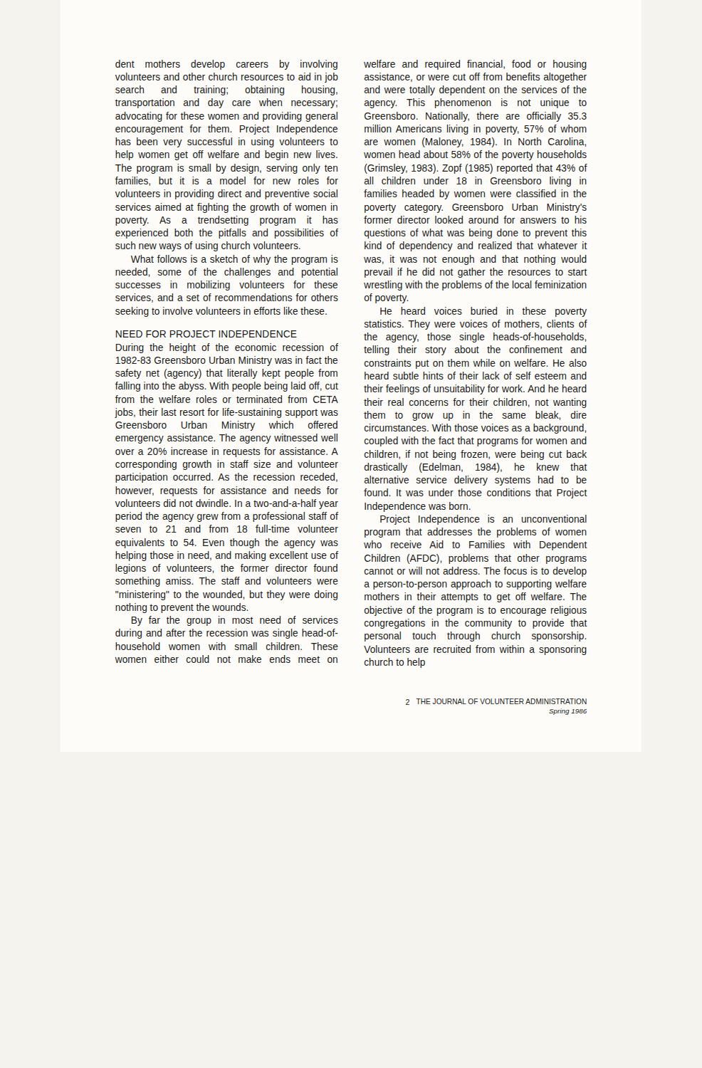dent mothers develop careers by involving volunteers and other church resources to aid in job search and training; obtaining housing, transportation and day care when necessary; advocating for these women and providing general encouragement for them. Project Independence has been very successful in using volunteers to help women get off welfare and begin new lives. The program is small by design, serving only ten families, but it is a model for new roles for volunteers in providing direct and preventive social services aimed at fighting the growth of women in poverty. As a trendsetting program it has experienced both the pitfalls and possibilities of such new ways of using church volunteers.
What follows is a sketch of why the program is needed, some of the challenges and potential successes in mobilizing volunteers for these services, and a set of recommendations for others seeking to involve volunteers in efforts like these.
Need for Project Independence
During the height of the economic recession of 1982-83 Greensboro Urban Ministry was in fact the safety net (agency) that literally kept people from falling into the abyss. With people being laid off, cut from the welfare roles or terminated from CETA jobs, their last resort for life-sustaining support was Greensboro Urban Ministry which offered emergency assistance. The agency witnessed well over a 20% increase in requests for assistance. A corresponding growth in staff size and volunteer participation occurred. As the recession receded, however, requests for assistance and needs for volunteers did not dwindle. In a two-and-a-half year period the agency grew from a professional staff of seven to 21 and from 18 full-time volunteer equivalents to 54. Even though the agency was helping those in need, and making excellent use of legions of volunteers, the former director found something amiss. The staff and volunteers were "ministering" to the wounded, but they were doing nothing to prevent the wounds.
By far the group in most need of services during and after the recession was single head-of-household women with small children. These women either could not make ends meet on welfare and required financial, food or housing assistance, or were cut off from benefits altogether and were totally dependent on the services of the agency. This phenomenon is not unique to Greensboro. Nationally, there are officially 35.3 million Americans living in poverty, 57% of whom are women (Maloney, 1984). In North Carolina, women head about 58% of the poverty households (Grimsley, 1983). Zopf (1985) reported that 43% of all children under 18 in Greensboro living in families headed by women were classified in the poverty category. Greensboro Urban Ministry's former director looked around for answers to his questions of what was being done to prevent this kind of dependency and realized that whatever it was, it was not enough and that nothing would prevail if he did not gather the resources to start wrestling with the problems of the local feminization of poverty.
He heard voices buried in these poverty statistics. They were voices of mothers, clients of the agency, those single heads-of-households, telling their story about the confinement and constraints put on them while on welfare. He also heard subtle hints of their lack of self esteem and their feelings of unsuitability for work. And he heard their real concerns for their children, not wanting them to grow up in the same bleak, dire circumstances. With those voices as a background, coupled with the fact that programs for women and children, if not being frozen, were being cut back drastically (Edelman, 1984), he knew that alternative service delivery systems had to be found. It was under those conditions that Project Independence was born.
Project Independence is an unconventional program that addresses the problems of women who receive Aid to Families with Dependent Children (AFDC), problems that other programs cannot or will not address. The focus is to develop a person-to-person approach to supporting welfare mothers in their attempts to get off welfare. The objective of the program is to encourage religious congregations in the community to provide that personal touch through church sponsorship. Volunteers are recruited from within a sponsoring church to help
2 THE JOURNAL OF VOLUNTEER ADMINISTRATION Spring 1986